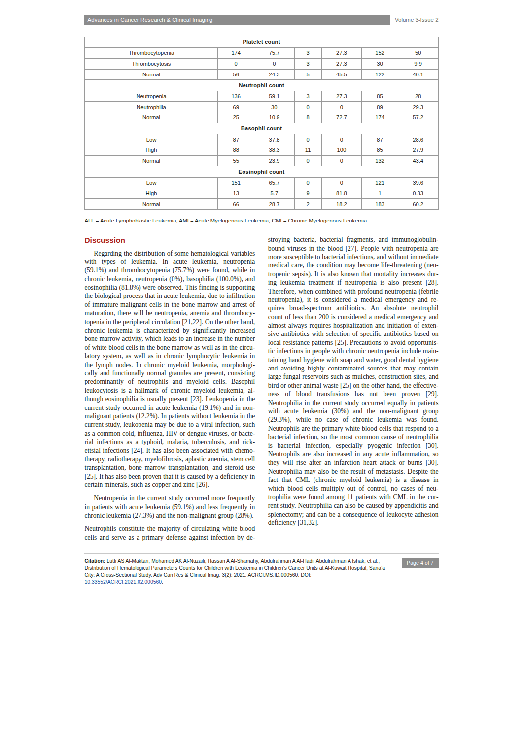Advances in Cancer Research & Clinical Imaging
Volume 3-Issue 2
| Platelet count |
| Thrombocytopenia | 174 | 75.7 | 3 | 27.3 | 152 | 50 |
| Thrombocytosis | 0 | 0 | 3 | 27.3 | 30 | 9.9 |
| Normal | 56 | 24.3 | 5 | 45.5 | 122 | 40.1 |
| Neutrophil count |
| Neutropenia | 136 | 59.1 | 3 | 27.3 | 85 | 28 |
| Neutrophilia | 69 | 30 | 0 | 0 | 89 | 29.3 |
| Normal | 25 | 10.9 | 8 | 72.7 | 174 | 57.2 |
| Basophil count |
| Low | 87 | 37.8 | 0 | 0 | 87 | 28.6 |
| High | 88 | 38.3 | 11 | 100 | 85 | 27.9 |
| Normal | 55 | 23.9 | 0 | 0 | 132 | 43.4 |
| Eosinophil count |
| Low | 151 | 65.7 | 0 | 0 | 121 | 39.6 |
| High | 13 | 5.7 | 9 | 81.8 | 1 | 0.33 |
| Normal | 66 | 28.7 | 2 | 18.2 | 183 | 60.2 |
ALL = Acute Lymphoblastic Leukemia, AML= Acute Myelogenous Leukemia, CML= Chronic Myelogenous Leukemia.
Discussion
Regarding the distribution of some hematological variables with types of leukemia. In acute leukemia, neutropenia (59.1%) and thrombocytopenia (75.7%) were found, while in chronic leukemia, neutropenia (0%), basophilia (100.0%), and eosinophilia (81.8%) were observed. This finding is supporting the biological process that in acute leukemia, due to infiltration of immature malignant cells in the bone marrow and arrest of maturation, there will be neutropenia, anemia and thrombocytopenia in the peripheral circulation [21,22]. On the other hand, chronic leukemia is characterized by significantly increased bone marrow activity, which leads to an increase in the number of white blood cells in the bone marrow as well as in the circulatory system, as well as in chronic lymphocytic leukemia in the lymph nodes. In chronic myeloid leukemia, morphologically and functionally normal granules are present, consisting predominantly of neutrophils and myeloid cells. Basophil leukocytosis is a hallmark of chronic myeloid leukemia, although eosinophilia is usually present [23]. Leukopenia in the current study occurred in acute leukemia (19.1%) and in non-malignant patients (12.2%). In patients without leukemia in the current study, leukopenia may be due to a viral infection, such as a common cold, influenza, HIV or dengue viruses, or bacterial infections as a typhoid, malaria, tuberculosis, and rickettsial infections [24]. It has also been associated with chemotherapy, radiotherapy, myelofibrosis, aplastic anemia, stem cell transplantation, bone marrow transplantation, and steroid use [25]. It has also been proven that it is caused by a deficiency in certain minerals, such as copper and zinc [26].
Neutropenia in the current study occurred more frequently in patients with acute leukemia (59.1%) and less frequently in chronic leukemia (27.3%) and the non-malignant group (28%).
Neutrophils constitute the majority of circulating white blood cells and serve as a primary defense against infection by destroying bacteria, bacterial fragments, and immunoglobulin-bound viruses in the blood [27]. People with neutropenia are more susceptible to bacterial infections, and without immediate medical care, the condition may become life-threatening (neutropenic sepsis). It is also known that mortality increases during leukemia treatment if neutropenia is also present [28]. Therefore, when combined with profound neutropenia (febrile neutropenia), it is considered a medical emergency and requires broad-spectrum antibiotics. An absolute neutrophil count of less than 200 is considered a medical emergency and almost always requires hospitalization and initiation of extensive antibiotics with selection of specific antibiotics based on local resistance patterns [25]. Precautions to avoid opportunistic infections in people with chronic neutropenia include maintaining hand hygiene with soap and water, good dental hygiene and avoiding highly contaminated sources that may contain large fungal reservoirs such as mulches, construction sites, and bird or other animal waste [25] on the other hand, the effectiveness of blood transfusions has not been proven [29]. Neutrophilia in the current study occurred equally in patients with acute leukemia (30%) and the non-malignant group (29.3%), while no case of chronic leukemia was found. Neutrophils are the primary white blood cells that respond to a bacterial infection, so the most common cause of neutrophilia is bacterial infection, especially pyogenic infection [30]. Neutrophils are also increased in any acute inflammation, so they will rise after an infarction heart attack or burns [30]. Neutrophilia may also be the result of metastasis. Despite the fact that CML (chronic myeloid leukemia) is a disease in which blood cells multiply out of control, no cases of neutrophilia were found among 11 patients with CML in the current study. Neutrophilia can also be caused by appendicitis and splenectomy; and can be a consequence of leukocyte adhesion deficiency [31,32].
Citation: Lutfi AS Al-Maktari, Mohamed AK Al-Nuzaili, Hassan A Al-Shamahy, Abdulrahman A Al-Hadi, Abdulrahman A Ishak, et al., Distribution of Hematological Parameters Counts for Children with Leukemia in Children’s Cancer Units at Al-Kuwait Hospital, Sana’a City: A Cross-Sectional Study. Adv Can Res & Clinical Imag. 3(2): 2021. ACRCI.MS.ID.000560. DOI: 10.33552/ACRCI.2021.02.000560.
Page 4 of 7